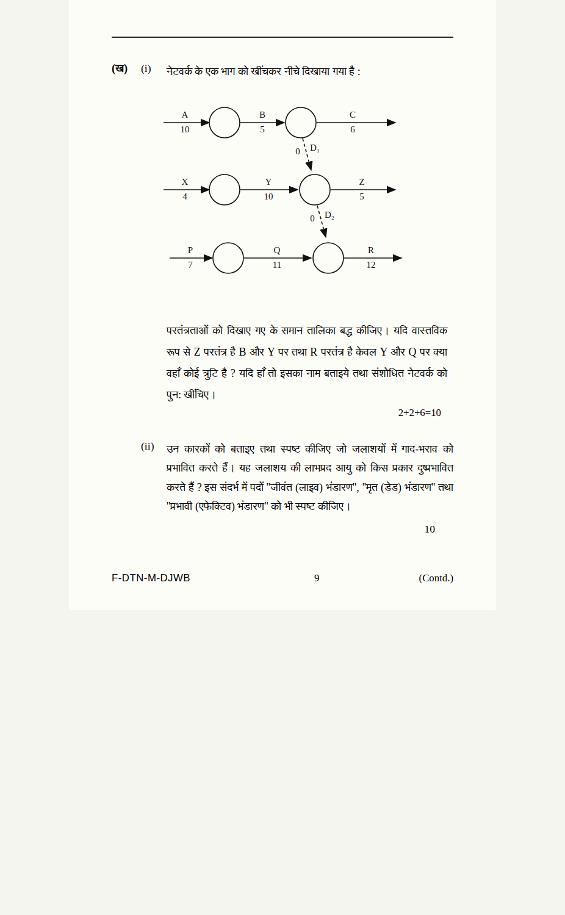(ख)
(i)
नेटवर्क के एक भाग को खींचकर नीचे दिखाया गया है :
A 10 B 5 C 6 0 D₁ X 4 Y 10 Z 5 0 D₂ P 7 Q 11 R 12
परतंत्रताओं को दिखाए गए के समान तालिका बद्ध कीजिए। यदि वास्तविक रूप से Z परतंत्र है B और Y पर तथा R परतंत्र है केवल Y और Q पर क्या वहाँ कोई त्रुटि है ? यदि हाँ तो इसका नाम बताइये तथा संशोधित नेटवर्क को पुन: खींचिए।
2+2+6=10
(ii)
उन कारकों को बताइए तथा स्पष्ट कीजिए जो जलाशयों में गाद-भराव को प्रभावित करते हैं। यह जलाशय की लाभप्रद आयु को किस प्रकार दुष्प्रभावित करते हैं ? इस संदर्भ में पदों ''जीवंत (लाइव) भंडारण'', ''मृत (डेड) भंडारण'' तथा ''प्रभावी (एफेक्टिव) भंडारण'' को भी स्पष्ट कीजिए।
10
F-DTN-M-DJWB
9
(Contd.)